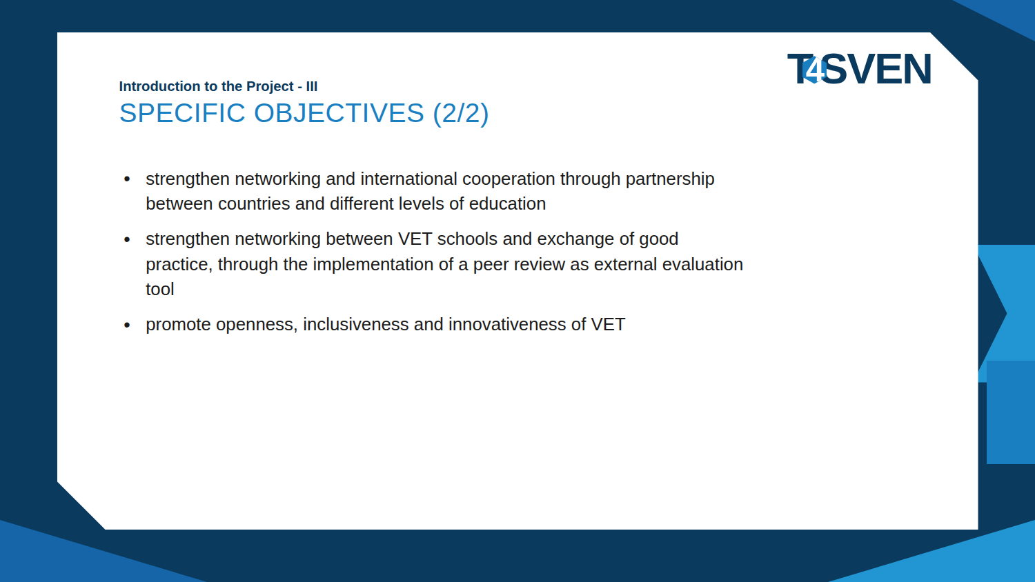T 4 SVEN
Introduction to the Project - III
SPECIFIC OBJECTIVES (2/2)
strengthen networking and international cooperation through partnership between countries and different levels of education
strengthen networking between VET schools and exchange of good practice, through the implementation of a peer review as external evaluation tool
promote openness, inclusiveness and innovativeness of VET